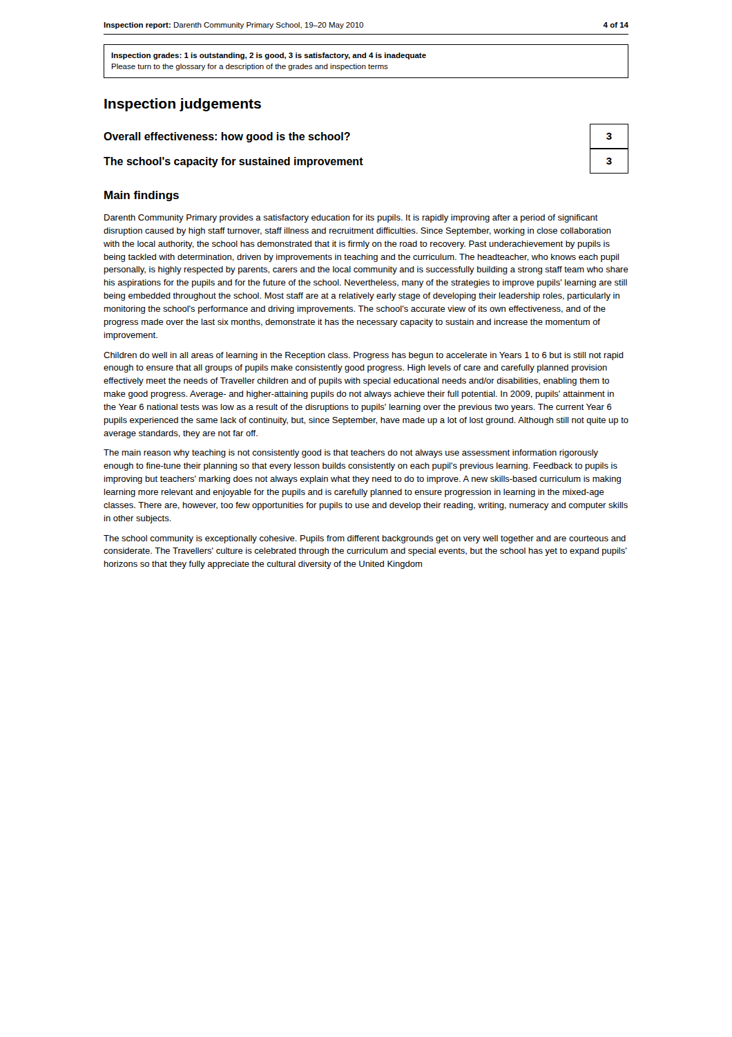Inspection report: Darenth Community Primary School, 19–20 May 2010
4 of 14
Inspection grades: 1 is outstanding, 2 is good, 3 is satisfactory, and 4 is inadequate
Please turn to the glossary for a description of the grades and inspection terms
Inspection judgements
| Overall effectiveness: how good is the school? | 3 |
| The school's capacity for sustained improvement | 3 |
Main findings
Darenth Community Primary provides a satisfactory education for its pupils. It is rapidly improving after a period of significant disruption caused by high staff turnover, staff illness and recruitment difficulties. Since September, working in close collaboration with the local authority, the school has demonstrated that it is firmly on the road to recovery. Past underachievement by pupils is being tackled with determination, driven by improvements in teaching and the curriculum. The headteacher, who knows each pupil personally, is highly respected by parents, carers and the local community and is successfully building a strong staff team who share his aspirations for the pupils and for the future of the school. Nevertheless, many of the strategies to improve pupils' learning are still being embedded throughout the school. Most staff are at a relatively early stage of developing their leadership roles, particularly in monitoring the school's performance and driving improvements. The school's accurate view of its own effectiveness, and of the progress made over the last six months, demonstrate it has the necessary capacity to sustain and increase the momentum of improvement.
Children do well in all areas of learning in the Reception class. Progress has begun to accelerate in Years 1 to 6 but is still not rapid enough to ensure that all groups of pupils make consistently good progress. High levels of care and carefully planned provision effectively meet the needs of Traveller children and of pupils with special educational needs and/or disabilities, enabling them to make good progress. Average- and higher-attaining pupils do not always achieve their full potential. In 2009, pupils' attainment in the Year 6 national tests was low as a result of the disruptions to pupils' learning over the previous two years. The current Year 6 pupils experienced the same lack of continuity, but, since September, have made up a lot of lost ground. Although still not quite up to average standards, they are not far off.
The main reason why teaching is not consistently good is that teachers do not always use assessment information rigorously enough to fine-tune their planning so that every lesson builds consistently on each pupil's previous learning. Feedback to pupils is improving but teachers' marking does not always explain what they need to do to improve. A new skills-based curriculum is making learning more relevant and enjoyable for the pupils and is carefully planned to ensure progression in learning in the mixed-age classes. There are, however, too few opportunities for pupils to use and develop their reading, writing, numeracy and computer skills in other subjects.
The school community is exceptionally cohesive. Pupils from different backgrounds get on very well together and are courteous and considerate. The Travellers' culture is celebrated through the curriculum and special events, but the school has yet to expand pupils' horizons so that they fully appreciate the cultural diversity of the United Kingdom